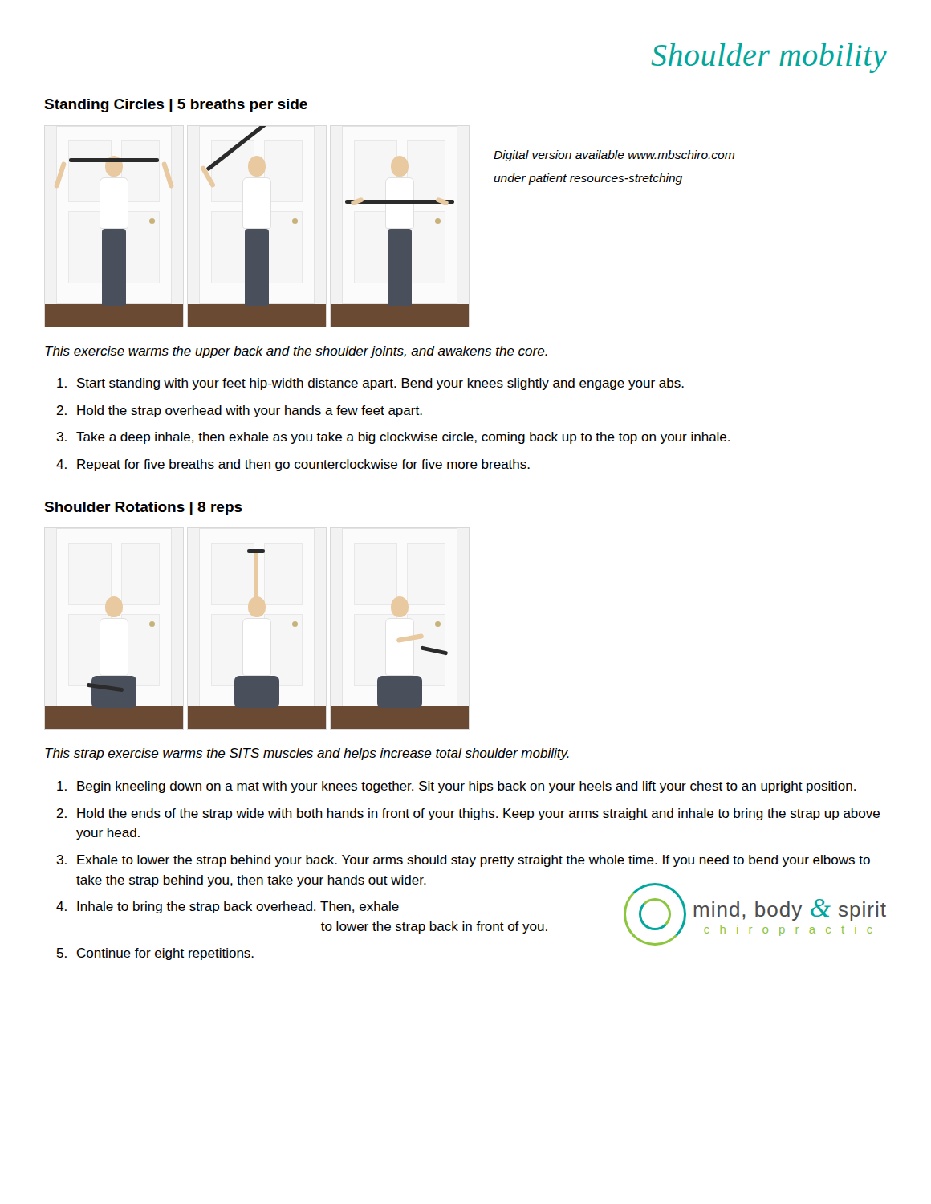Shoulder mobility
Standing Circles | 5 breaths per side
Digital version available www.mbschiro.com
under patient resources-stretching
This exercise warms the upper back and the shoulder joints, and awakens the core.
Start standing with your feet hip-width distance apart. Bend your knees slightly and engage your abs.
Hold the strap overhead with your hands a few feet apart.
Take a deep inhale, then exhale as you take a big clockwise circle, coming back up to the top on your inhale.
Repeat for five breaths and then go counterclockwise for five more breaths.
Shoulder Rotations | 8 reps
This strap exercise warms the SITS muscles and helps increase total shoulder mobility.
Begin kneeling down on a mat with your knees together. Sit your hips back on your heels and lift your chest to an upright position.
Hold the ends of the strap wide with both hands in front of your thighs. Keep your arms straight and inhale to bring the strap up above your head.
Exhale to lower the strap behind your back. Your arms should stay pretty straight the whole time. If you need to bend your elbows to take the strap behind you, then take your hands out wider.
mind, body & spirit
c h i r o p r a c t i c
Inhale to bring the strap back overhead. Then, exhale to lower the strap back in front of you.
Continue for eight repetitions.